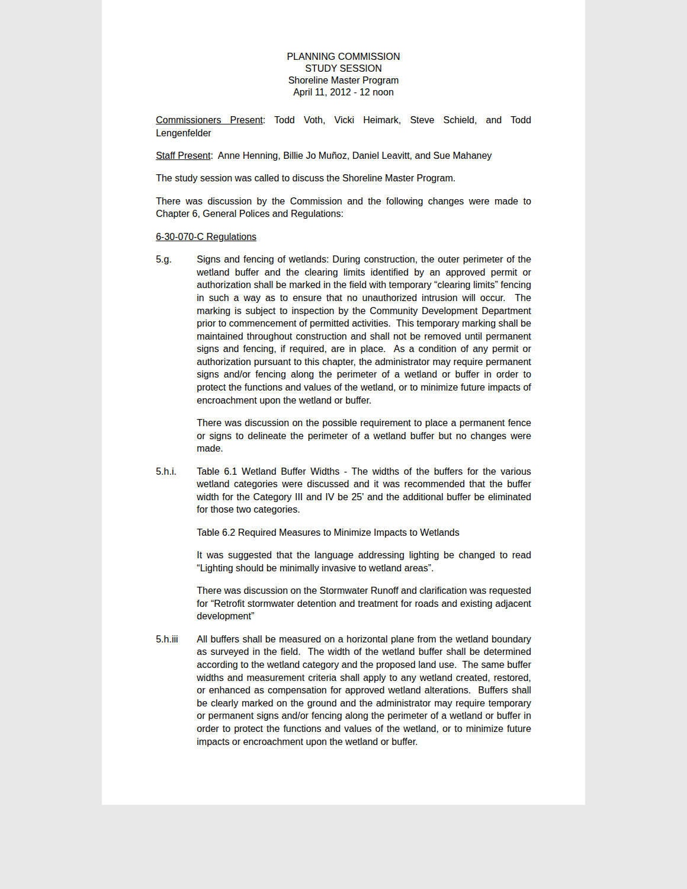PLANNING COMMISSION
STUDY SESSION
Shoreline Master Program
April 11, 2012 - 12 noon
Commissioners Present: Todd Voth, Vicki Heimark, Steve Schield, and Todd Lengenfelder
Staff Present: Anne Henning, Billie Jo Muñoz, Daniel Leavitt, and Sue Mahaney
The study session was called to discuss the Shoreline Master Program.
There was discussion by the Commission and the following changes were made to Chapter 6, General Polices and Regulations:
6-30-070-C Regulations
5.g.
Signs and fencing of wetlands: During construction, the outer perimeter of the wetland buffer and the clearing limits identified by an approved permit or authorization shall be marked in the field with temporary “clearing limits” fencing in such a way as to ensure that no unauthorized intrusion will occur. The marking is subject to inspection by the Community Development Department prior to commencement of permitted activities. This temporary marking shall be maintained throughout construction and shall not be removed until permanent signs and fencing, if required, are in place. As a condition of any permit or authorization pursuant to this chapter, the administrator may require permanent signs and/or fencing along the perimeter of a wetland or buffer in order to protect the functions and values of the wetland, or to minimize future impacts of encroachment upon the wetland or buffer.
There was discussion on the possible requirement to place a permanent fence or signs to delineate the perimeter of a wetland buffer but no changes were made.
5.h.i.
Table 6.1 Wetland Buffer Widths - The widths of the buffers for the various wetland categories were discussed and it was recommended that the buffer width for the Category III and IV be 25' and the additional buffer be eliminated for those two categories.
Table 6.2 Required Measures to Minimize Impacts to Wetlands
It was suggested that the language addressing lighting be changed to read “Lighting should be minimally invasive to wetland areas”.
There was discussion on the Stormwater Runoff and clarification was requested for “Retrofit stormwater detention and treatment for roads and existing adjacent development”
5.h.iii
All buffers shall be measured on a horizontal plane from the wetland boundary as surveyed in the field. The width of the wetland buffer shall be determined according to the wetland category and the proposed land use. The same buffer widths and measurement criteria shall apply to any wetland created, restored, or enhanced as compensation for approved wetland alterations. Buffers shall be clearly marked on the ground and the administrator may require temporary or permanent signs and/or fencing along the perimeter of a wetland or buffer in order to protect the functions and values of the wetland, or to minimize future impacts or encroachment upon the wetland or buffer.